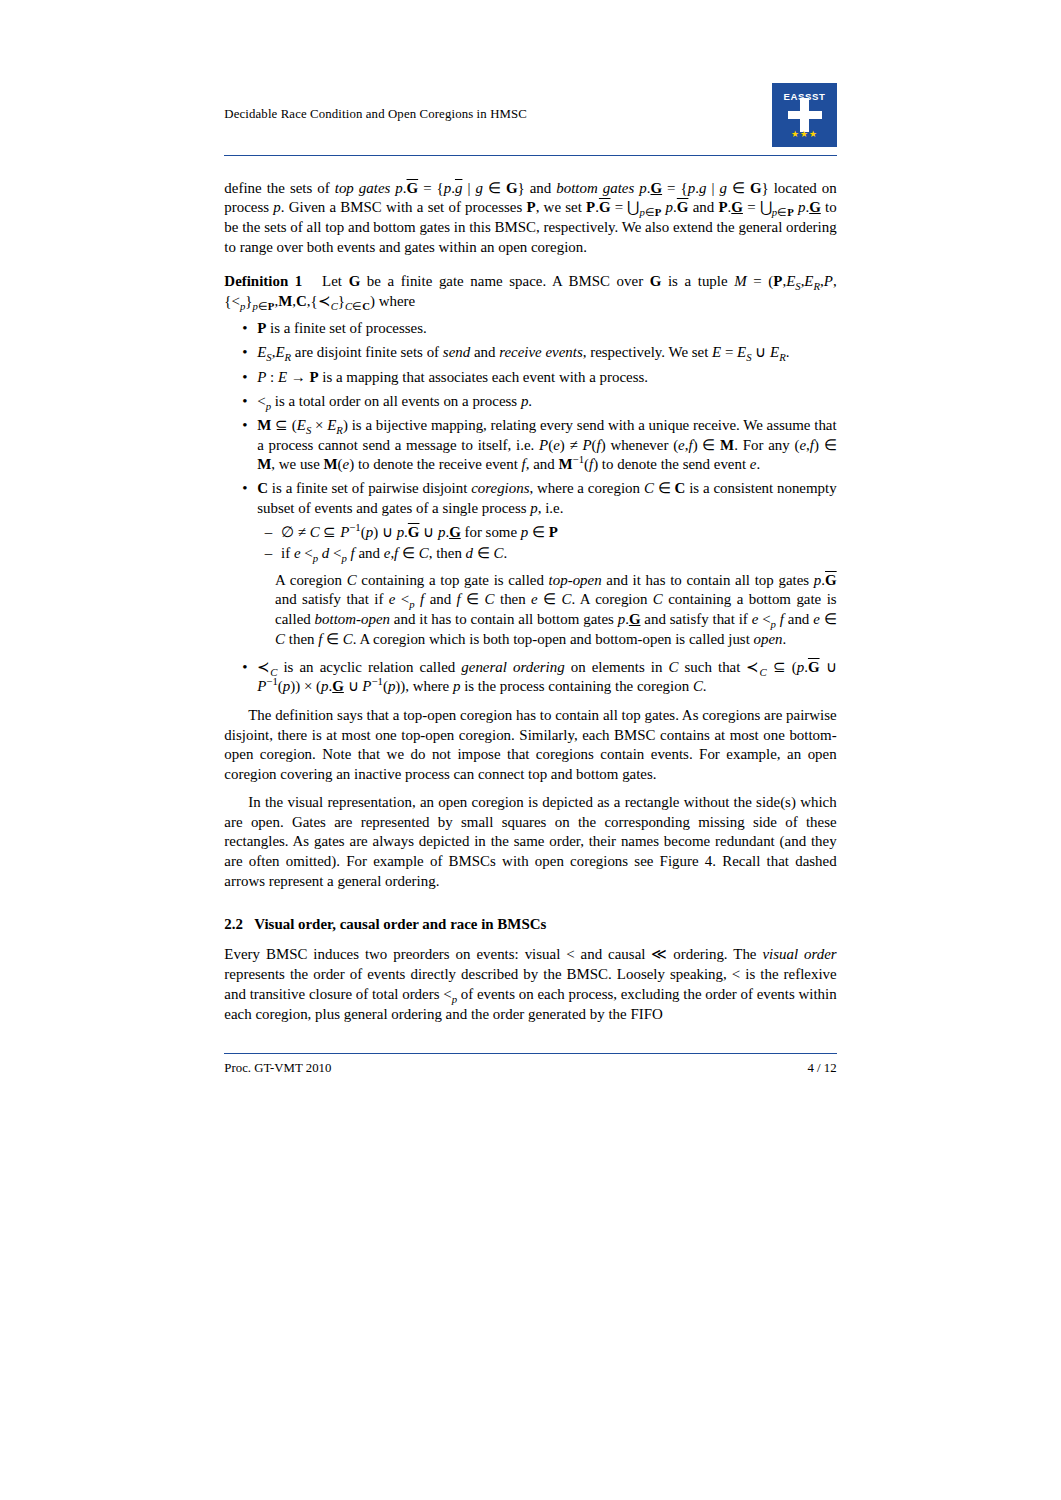Decidable Race Condition and Open Coregions in HMSC
EASSST
★★★
define the sets of top gates p.G = {p.g | g ∈ G} and bottom gates p.G = {p.g | g ∈ G} located on process p. Given a BMSC with a set of processes P, we set P.G = ⋃p∈P p.G and P.G = ⋃p∈P p.G to be the sets of all top and bottom gates in this BMSC, respectively. We also extend the general ordering to range over both events and gates within an open coregion.
Definition 1 Let G be a finite gate name space. A BMSC over G is a tuple M = (P,ES,ER,P,{<p}p∈P,M,C,{≺C}C∈C) where
P is a finite set of processes.
ES,ER are disjoint finite sets of send and receive events, respectively. We set E = ES ∪ ER.
P : E → P is a mapping that associates each event with a process.
<p is a total order on all events on a process p.
M ⊆ (ES × ER) is a bijective mapping, relating every send with a unique receive. We assume that a process cannot send a message to itself, i.e. P(e) ≠ P(f) whenever (e,f) ∈ M. For any (e,f) ∈ M, we use M(e) to denote the receive event f, and M−1(f) to denote the send event e.
C is a finite set of pairwise disjoint coregions, where a coregion C ∈ C is a consistent nonempty subset of events and gates of a single process p, i.e.
∅ ≠ C ⊆ P−1(p) ∪ p.G ∪ p.G for some p ∈ P
if e <p d <p f and e,f ∈ C, then d ∈ C.
A coregion C containing a top gate is called top-open and it has to contain all top gates p.G and satisfy that if e <p f and f ∈ C then e ∈ C. A coregion C containing a bottom gate is called bottom-open and it has to contain all bottom gates p.G and satisfy that if e <p f and e ∈ C then f ∈ C. A coregion which is both top-open and bottom-open is called just open.
≺C is an acyclic relation called general ordering on elements in C such that ≺C ⊆ (p.G ∪ P−1(p)) × (p.G ∪ P−1(p)), where p is the process containing the coregion C.
The definition says that a top-open coregion has to contain all top gates. As coregions are pairwise disjoint, there is at most one top-open coregion. Similarly, each BMSC contains at most one bottom-open coregion. Note that we do not impose that coregions contain events. For example, an open coregion covering an inactive process can connect top and bottom gates.
In the visual representation, an open coregion is depicted as a rectangle without the side(s) which are open. Gates are represented by small squares on the corresponding missing side of these rectangles. As gates are always depicted in the same order, their names become redundant (and they are often omitted). For example of BMSCs with open coregions see Figure 4. Recall that dashed arrows represent a general ordering.
2.2 Visual order, causal order and race in BMSCs
Every BMSC induces two preorders on events: visual < and causal ≪ ordering. The visual order represents the order of events directly described by the BMSC. Loosely speaking, < is the reflexive and transitive closure of total orders <p of events on each process, excluding the order of events within each coregion, plus general ordering and the order generated by the FIFO
Proc. GT-VMT 2010
4 / 12